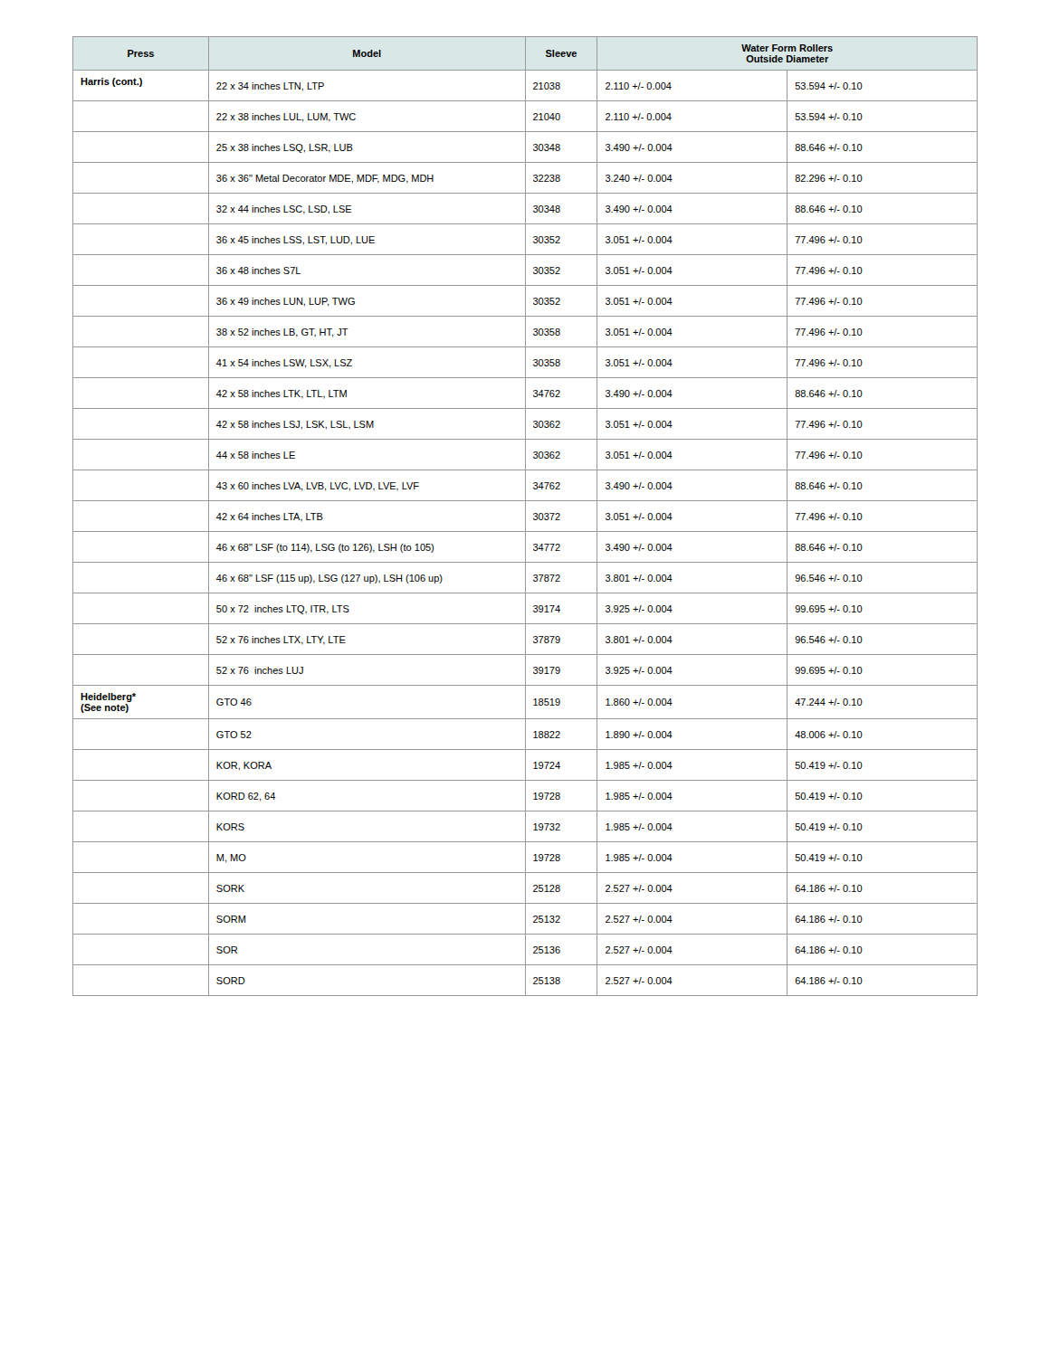| Press | Model | Sleeve | Water Form Rollers Outside Diameter |
| --- | --- | --- | --- |
| Harris (cont.) | 22 x 34 inches LTN, LTP | 21038 | 2.110 +/- 0.004 | 53.594 +/- 0.10 |
| | 22 x 38 inches LUL, LUM, TWC | 21040 | 2.110 +/- 0.004 | 53.594 +/- 0.10 |
| | 25 x 38 inches LSQ, LSR, LUB | 30348 | 3.490 +/- 0.004 | 88.646 +/- 0.10 |
| | 36 x 36" Metal Decorator MDE, MDF, MDG, MDH | 32238 | 3.240 +/- 0.004 | 82.296 +/- 0.10 |
| | 32 x 44 inches LSC, LSD, LSE | 30348 | 3.490 +/- 0.004 | 88.646 +/- 0.10 |
| | 36 x 45 inches LSS, LST, LUD, LUE | 30352 | 3.051 +/- 0.004 | 77.496 +/- 0.10 |
| | 36 x 48 inches S7L | 30352 | 3.051 +/- 0.004 | 77.496 +/- 0.10 |
| | 36 x 49 inches LUN, LUP, TWG | 30352 | 3.051 +/- 0.004 | 77.496 +/- 0.10 |
| | 38 x 52 inches LB, GT, HT, JT | 30358 | 3.051 +/- 0.004 | 77.496 +/- 0.10 |
| | 41 x 54 inches LSW, LSX, LSZ | 30358 | 3.051 +/- 0.004 | 77.496 +/- 0.10 |
| | 42 x 58 inches LTK, LTL, LTM | 34762 | 3.490 +/- 0.004 | 88.646 +/- 0.10 |
| | 42 x 58 inches LSJ, LSK, LSL, LSM | 30362 | 3.051 +/- 0.004 | 77.496 +/- 0.10 |
| | 44 x 58 inches LE | 30362 | 3.051 +/- 0.004 | 77.496 +/- 0.10 |
| | 43 x 60 inches LVA, LVB, LVC, LVD, LVE, LVF | 34762 | 3.490 +/- 0.004 | 88.646 +/- 0.10 |
| | 42 x 64 inches LTA, LTB | 30372 | 3.051 +/- 0.004 | 77.496 +/- 0.10 |
| | 46 x 68" LSF (to 114), LSG (to 126), LSH (to 105) | 34772 | 3.490 +/- 0.004 | 88.646 +/- 0.10 |
| | 46 x 68" LSF (115 up), LSG (127 up), LSH (106 up) | 37872 | 3.801 +/- 0.004 | 96.546 +/- 0.10 |
| | 50 x 72 inches LTQ, ITR, LTS | 39174 | 3.925 +/- 0.004 | 99.695 +/- 0.10 |
| | 52 x 76 inches LTX, LTY, LTE | 37879 | 3.801 +/- 0.004 | 96.546 +/- 0.10 |
| | 52 x 76 inches LUJ | 39179 | 3.925 +/- 0.004 | 99.695 +/- 0.10 |
| Heidelberg* (See note) | GTO 46 | 18519 | 1.860 +/- 0.004 | 47.244 +/- 0.10 |
| | GTO 52 | 18822 | 1.890 +/- 0.004 | 48.006 +/- 0.10 |
| | KOR, KORA | 19724 | 1.985 +/- 0.004 | 50.419 +/- 0.10 |
| | KORD 62, 64 | 19728 | 1.985 +/- 0.004 | 50.419 +/- 0.10 |
| | KORS | 19732 | 1.985 +/- 0.004 | 50.419 +/- 0.10 |
| | M, MO | 19728 | 1.985 +/- 0.004 | 50.419 +/- 0.10 |
| | SORK | 25128 | 2.527 +/- 0.004 | 64.186 +/- 0.10 |
| | SORM | 25132 | 2.527 +/- 0.004 | 64.186 +/- 0.10 |
| | SOR | 25136 | 2.527 +/- 0.004 | 64.186 +/- 0.10 |
| | SORD | 25138 | 2.527 +/- 0.004 | 64.186 +/- 0.10 |